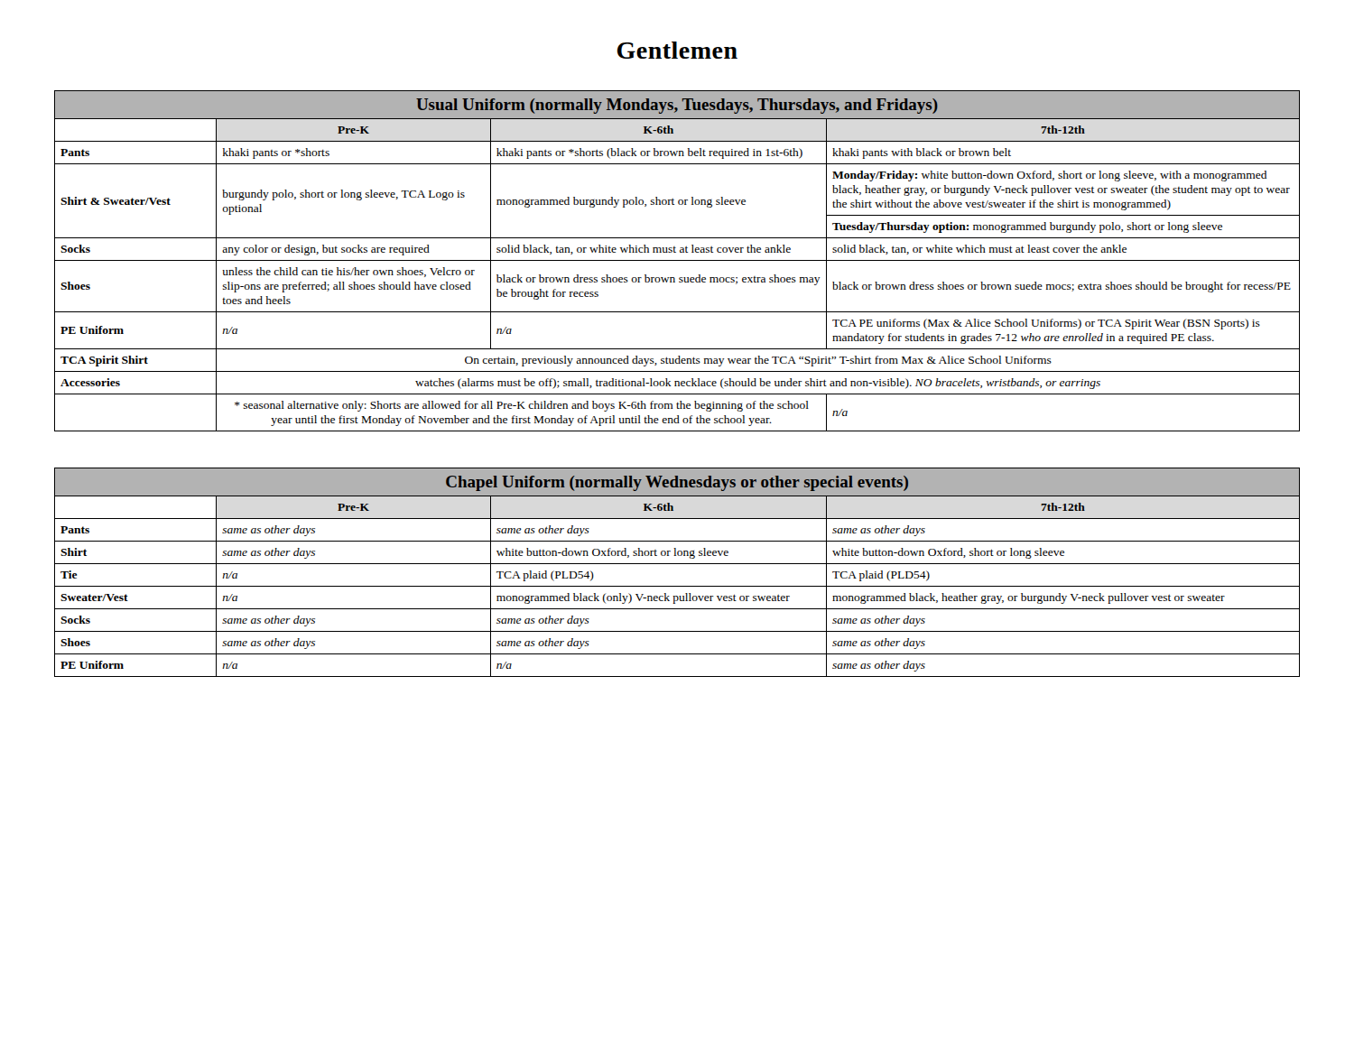Gentlemen
Usual Uniform (normally Mondays, Tuesdays, Thursdays, and Fridays)
| | Pre-K | K-6th | 7th-12th |
| --- | --- | --- | --- |
| Pants | khaki pants or *shorts | khaki pants or *shorts (black or brown belt required in 1st-6th) | khaki pants with black or brown belt |
| Shirt & Sweater/Vest | burgundy polo, short or long sleeve, TCA Logo is optional | monogrammed burgundy polo, short or long sleeve | Monday/Friday: white button-down Oxford, short or long sleeve, with a monogrammed black, heather gray, or burgundy V-neck pullover vest or sweater (the student may opt to wear the shirt without the above vest/sweater if the shirt is monogrammed) |
| Tuesday/Thursday option: monogrammed burgundy polo, short or long sleeve |
| Socks | any color or design, but socks are required | solid black, tan, or white which must at least cover the ankle | solid black, tan, or white which must at least cover the ankle |
| Shoes | unless the child can tie his/her own shoes, Velcro or slip-ons are preferred; all shoes should have closed toes and heels | black or brown dress shoes or brown suede mocs; extra shoes may be brought for recess | black or brown dress shoes or brown suede mocs; extra shoes should be brought for recess/PE |
| PE Uniform | n/a | n/a | TCA PE uniforms (Max & Alice School Uniforms) or TCA Spirit Wear (BSN Sports) is mandatory for students in grades 7-12 who are enrolled in a required PE class. |
| TCA Spirit Shirt | On certain, previously announced days, students may wear the TCA “Spirit” T-shirt from Max & Alice School Uniforms |
| Accessories | watches (alarms must be off); small, traditional-look necklace (should be under shirt and non-visible). NO bracelets, wristbands, or earrings |
| | * seasonal alternative only: Shorts are allowed for all Pre-K children and boys K-6th from the beginning of the school year until the first Monday of November and the first Monday of April until the end of the school year. | n/a |
Chapel Uniform (normally Wednesdays or other special events)
| | Pre-K | K-6th | 7th-12th |
| --- | --- | --- | --- |
| Pants | same as other days | same as other days | same as other days |
| Shirt | same as other days | white button-down Oxford, short or long sleeve | white button-down Oxford, short or long sleeve |
| Tie | n/a | TCA plaid (PLD54) | TCA plaid (PLD54) |
| Sweater/Vest | n/a | monogrammed black (only) V-neck pullover vest or sweater | monogrammed black, heather gray, or burgundy V-neck pullover vest or sweater |
| Socks | same as other days | same as other days | same as other days |
| Shoes | same as other days | same as other days | same as other days |
| PE Uniform | n/a | n/a | same as other days |